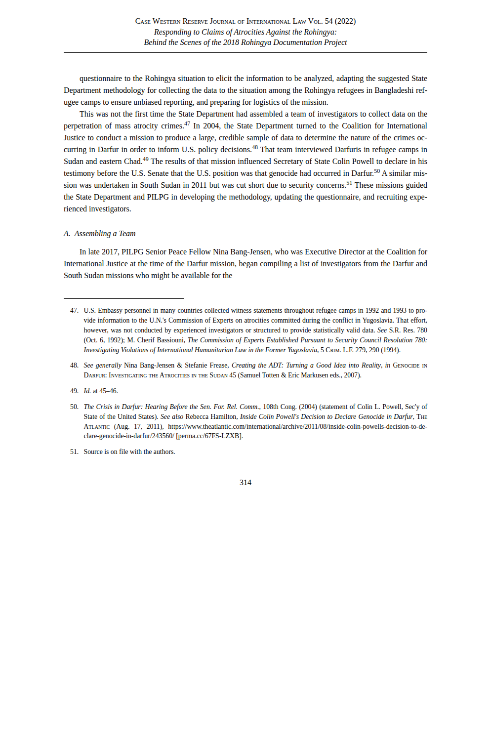Case Western Reserve Journal of International Law Vol. 54 (2022) Responding to Claims of Atrocities Against the Rohingya: Behind the Scenes of the 2018 Rohingya Documentation Project
questionnaire to the Rohingya situation to elicit the information to be analyzed, adapting the suggested State Department methodology for collecting the data to the situation among the Rohingya refugees in Bangladeshi refugee camps to ensure unbiased reporting, and preparing for logistics of the mission.
This was not the first time the State Department had assembled a team of investigators to collect data on the perpetration of mass atrocity crimes.47 In 2004, the State Department turned to the Coalition for International Justice to conduct a mission to produce a large, credible sample of data to determine the nature of the crimes occurring in Darfur in order to inform U.S. policy decisions.48 That team interviewed Darfuris in refugee camps in Sudan and eastern Chad.49 The results of that mission influenced Secretary of State Colin Powell to declare in his testimony before the U.S. Senate that the U.S. position was that genocide had occurred in Darfur.50 A similar mission was undertaken in South Sudan in 2011 but was cut short due to security concerns.51 These missions guided the State Department and PILPG in developing the methodology, updating the questionnaire, and recruiting experienced investigators.
A. Assembling a Team
In late 2017, PILPG Senior Peace Fellow Nina Bang-Jensen, who was Executive Director at the Coalition for International Justice at the time of the Darfur mission, began compiling a list of investigators from the Darfur and South Sudan missions who might be available for the
47. U.S. Embassy personnel in many countries collected witness statements throughout refugee camps in 1992 and 1993 to provide information to the U.N.'s Commission of Experts on atrocities committed during the conflict in Yugoslavia. That effort, however, was not conducted by experienced investigators or structured to provide statistically valid data. See S.R. Res. 780 (Oct. 6, 1992); M. Cherif Bassiouni, The Commission of Experts Established Pursuant to Security Council Resolution 780: Investigating Violations of International Humanitarian Law in the Former Yugoslavia, 5 Crim. L.F. 279, 290 (1994).
48. See generally Nina Bang-Jensen & Stefanie Frease, Creating the ADT: Turning a Good Idea into Reality, in Genocide in Darfur: Investigating the Atrocities in the Sudan 45 (Samuel Totten & Eric Markusen eds., 2007).
49. Id. at 45–46.
50. The Crisis in Darfur: Hearing Before the Sen. For. Rel. Comm., 108th Cong. (2004) (statement of Colin L. Powell, Sec'y of State of the United States). See also Rebecca Hamilton, Inside Colin Powell's Decision to Declare Genocide in Darfur, The Atlantic (Aug. 17, 2011), https://www.theatlantic.com/international/archive/2011/08/inside-colin-powells-decision-to-declare-genocide-in-darfur/243560/ [perma.cc/67FS-LZXB].
51. Source is on file with the authors.
314